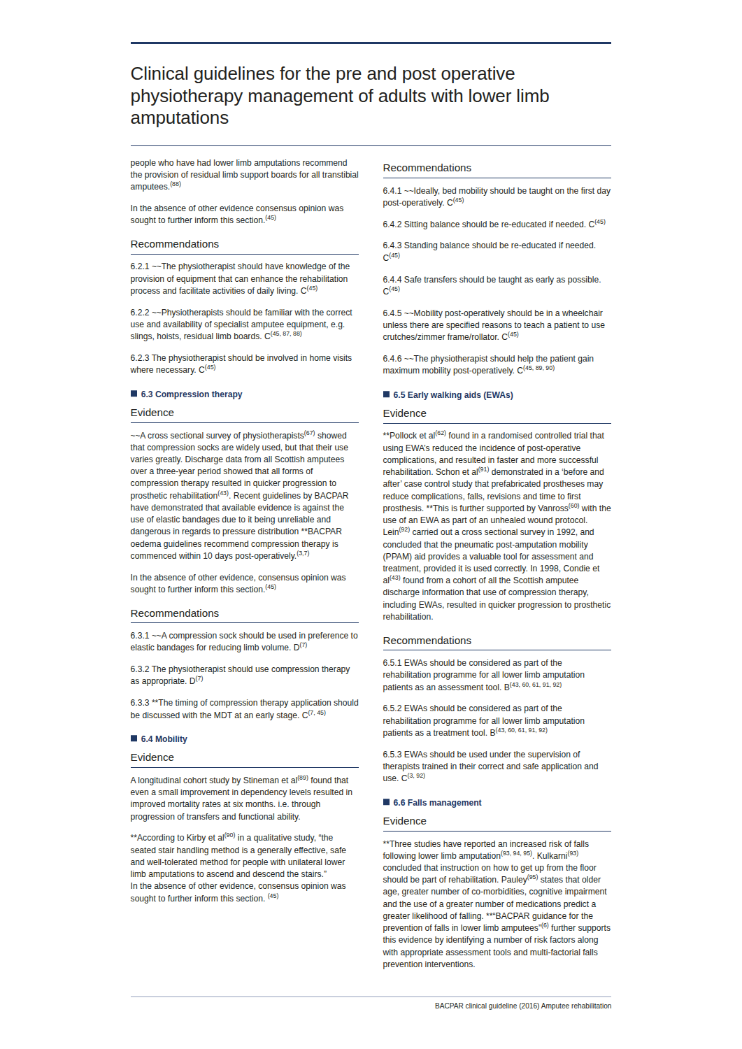Clinical guidelines for the pre and post operative physiotherapy management of adults with lower limb amputations
people who have had lower limb amputations recommend the provision of residual limb support boards for all transtibial amputees.(88)
In the absence of other evidence consensus opinion was sought to further inform this section.(45)
Recommendations
6.2.1 ~~The physiotherapist should have knowledge of the provision of equipment that can enhance the rehabilitation process and facilitate activities of daily living. C(45)
6.2.2 ~~Physiotherapists should be familiar with the correct use and availability of specialist amputee equipment, e.g. slings, hoists, residual limb boards. C(45, 87, 88)
6.2.3 The physiotherapist should be involved in home visits where necessary. C(45)
6.3 Compression therapy
Evidence
~~A cross sectional survey of physiotherapists(67) showed that compression socks are widely used, but that their use varies greatly. Discharge data from all Scottish amputees over a three-year period showed that all forms of compression therapy resulted in quicker progression to prosthetic rehabilitation(43). Recent guidelines by BACPAR have demonstrated that available evidence is against the use of elastic bandages due to it being unreliable and dangerous in regards to pressure distribution **BACPAR oedema guidelines recommend compression therapy is commenced within 10 days post-operatively.(3,7)
In the absence of other evidence, consensus opinion was sought to further inform this section.(45)
Recommendations
6.3.1 ~~A compression sock should be used in preference to elastic bandages for reducing limb volume. D(7)
6.3.2 The physiotherapist should use compression therapy as appropriate. D(7)
6.3.3 **The timing of compression therapy application should be discussed with the MDT at an early stage. C(7, 45)
6.4 Mobility
Evidence
A longitudinal cohort study by Stineman et al(89) found that even a small improvement in dependency levels resulted in improved mortality rates at six months. i.e. through progression of transfers and functional ability.
**According to Kirby et al(90) in a qualitative study, “the seated stair handling method is a generally effective, safe and well-tolerated method for people with unilateral lower limb amputations to ascend and descend the stairs.”
In the absence of other evidence, consensus opinion was sought to further inform this section. (45)
Recommendations
6.4.1 ~~Ideally, bed mobility should be taught on the first day post-operatively. C(45)
6.4.2 Sitting balance should be re-educated if needed. C(45)
6.4.3 Standing balance should be re-educated if needed. C(45)
6.4.4 Safe transfers should be taught as early as possible. C(45)
6.4.5 ~~Mobility post-operatively should be in a wheelchair unless there are specified reasons to teach a patient to use crutches/zimmer frame/rollator. C(45)
6.4.6 ~~The physiotherapist should help the patient gain maximum mobility post-operatively. C(45, 89, 90)
6.5 Early walking aids (EWAs)
Evidence
**Pollock et al(62) found in a randomised controlled trial that using EWA’s reduced the incidence of post-operative complications, and resulted in faster and more successful rehabilitation. Schon et al(91) demonstrated in a ‘before and after’ case control study that prefabricated prostheses may reduce complications, falls, revisions and time to first prosthesis. **This is further supported by Vanross(60) with the use of an EWA as part of an unhealed wound protocol. Lein(92) carried out a cross sectional survey in 1992, and concluded that the pneumatic post-amputation mobility (PPAM) aid provides a valuable tool for assessment and treatment, provided it is used correctly. In 1998, Condie et al(43) found from a cohort of all the Scottish amputee discharge information that use of compression therapy, including EWAs, resulted in quicker progression to prosthetic rehabilitation.
Recommendations
6.5.1 EWAs should be considered as part of the rehabilitation programme for all lower limb amputation patients as an assessment tool. B(43, 60, 61, 91, 92)
6.5.2 EWAs should be considered as part of the rehabilitation programme for all lower limb amputation patients as a treatment tool. B(43, 60, 61, 91, 92)
6.5.3 EWAs should be used under the supervision of therapists trained in their correct and safe application and use. C(3, 92)
6.6 Falls management
Evidence
**Three studies have reported an increased risk of falls following lower limb amputation(93, 94, 95). Kulkarni(93) concluded that instruction on how to get up from the floor should be part of rehabilitation. Pauley(95) states that older age, greater number of co-morbidities, cognitive impairment and the use of a greater number of medications predict a greater likelihood of falling. **“BACPAR guidance for the prevention of falls in lower limb amputees”(6) further supports this evidence by identifying a number of risk factors along with appropriate assessment tools and multi-factorial falls prevention interventions.
BACPAR clinical guideline (2016) Amputee rehabilitation